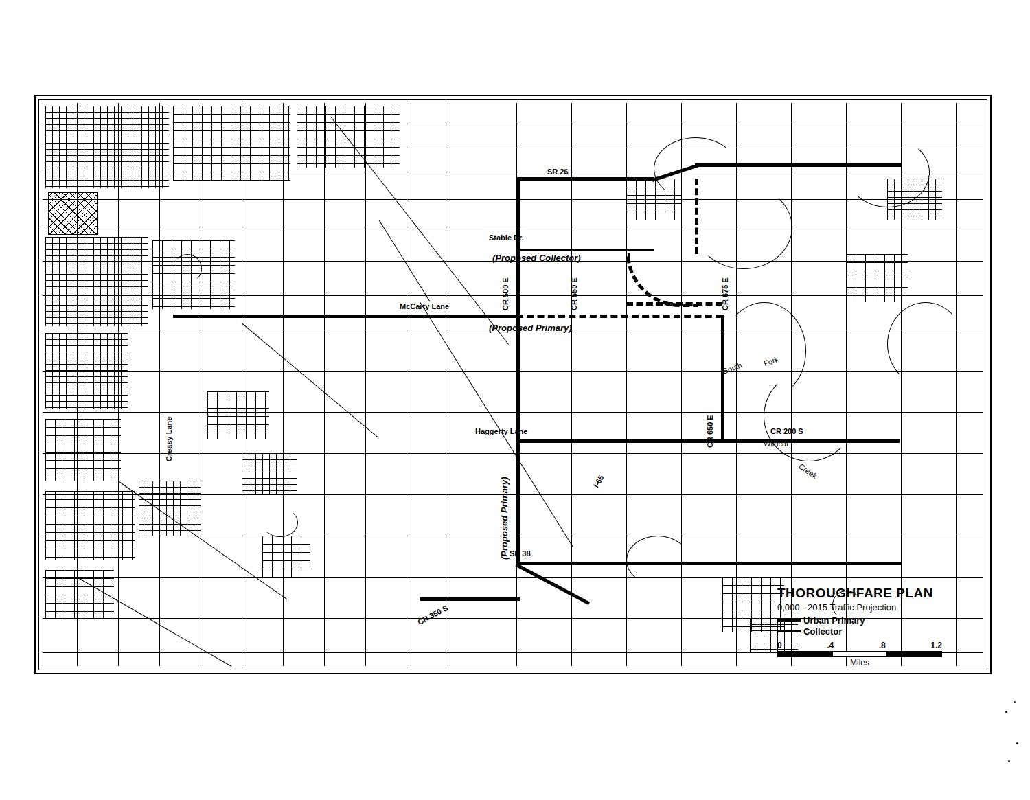SR 26
Stable Dr.
(Proposed Collector)
McCarty Lane
(Proposed Primary)
Haggerty Lane
CR 200 S
SR 38
CR 500 E
CR 550 E
CR 675 E
CR 650 E
Creasy Lane
(Proposed Primary)
I-65
South
Fork
Wildcat
Creek
CR 350 S
THOROUGHFARE PLAN
0,000 - 2015 Traffic Projection
Urban Primary
Collector
0.4.81.2
Miles